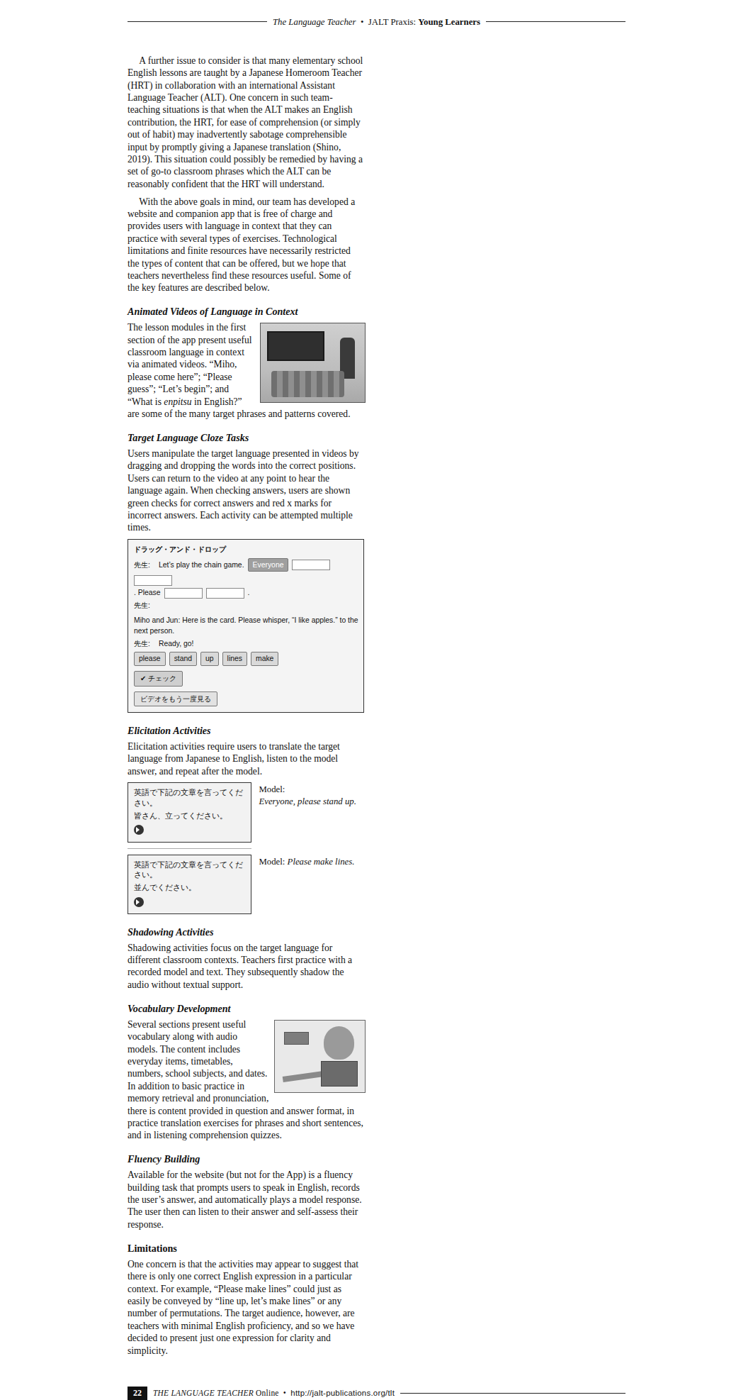The Language Teacher • JALT Praxis: Young Learners
A further issue to consider is that many elementary school English lessons are taught by a Japanese Homeroom Teacher (HRT) in collaboration with an international Assistant Language Teacher (ALT). One concern in such team-teaching situations is that when the ALT makes an English contribution, the HRT, for ease of comprehension (or simply out of habit) may inadvertently sabotage comprehensible input by promptly giving a Japanese translation (Shino, 2019). This situation could possibly be remedied by having a set of go-to classroom phrases which the ALT can be reasonably confident that the HRT will understand.
With the above goals in mind, our team has developed a website and companion app that is free of charge and provides users with language in context that they can practice with several types of exercises. Technological limitations and finite resources have necessarily restricted the types of content that can be offered, but we hope that teachers nevertheless find these resources useful. Some of the key features are described below.
Animated Videos of Language in Context
The lesson modules in the first section of the app present useful classroom language in context via animated videos. “Miho, please come here”; “Please guess”; “Let’s begin”; and “What is enpitsu in English?” are some of the many target phrases and patterns covered.
Target Language Cloze Tasks
Users manipulate the target language presented in videos by dragging and dropping the words into the correct positions. Users can return to the video at any point to hear the language again. When checking answers, users are shown green checks for correct answers and red x marks for incorrect answers. Each activity can be attempted multiple times.
ドラッグ・アンド・ドロップ
先生: Let’s play the chain game. Everyone
. Please .
先生: Miho and Jun: Here is the card. Please whisper, “I like apples.” to the next person.
先生: Ready, go!
please stand up lines make
✔ チェック
ビデオをもう一度見る
Elicitation Activities
Elicitation activities require users to translate the target language from Japanese to English, listen to the model answer, and repeat after the model.
英語で下記の文章を言ってください。
皆さん、立ってください。
Model:
Everyone, please stand up.
英語で下記の文章を言ってください。
並んでください。
Model: Please make lines.
Shadowing Activities
Shadowing activities focus on the target language for different classroom contexts. Teachers first practice with a recorded model and text. They subsequently shadow the audio without textual support.
Vocabulary Development
Several sections present useful vocabulary along with audio models. The content includes everyday items, timetables, numbers, school subjects, and dates. In addition to basic practice in memory retrieval and pronunciation, there is content provided in question and answer format, in practice translation exercises for phrases and short sentences, and in listening comprehension quizzes.
Fluency Building
Available for the website (but not for the App) is a fluency building task that prompts users to speak in English, records the user’s answer, and automatically plays a model response. The user then can listen to their answer and self-assess their response.
Limitations
One concern is that the activities may appear to suggest that there is only one correct English expression in a particular context. For example, “Please make lines” could just as easily be conveyed by “line up, let’s make lines” or any number of permutations. The target audience, however, are teachers with minimal English proficiency, and so we have decided to present just one expression for clarity and simplicity.
22 THE LANGUAGE TEACHER Online • http://jalt-publications.org/tlt